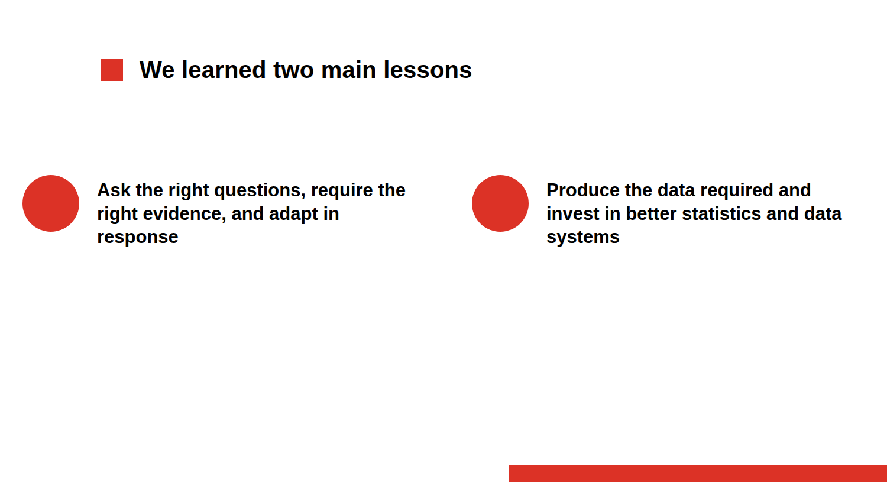We learned two main lessons
Ask the right questions, require the right evidence, and adapt in response
Produce the data required and invest in better statistics and data systems